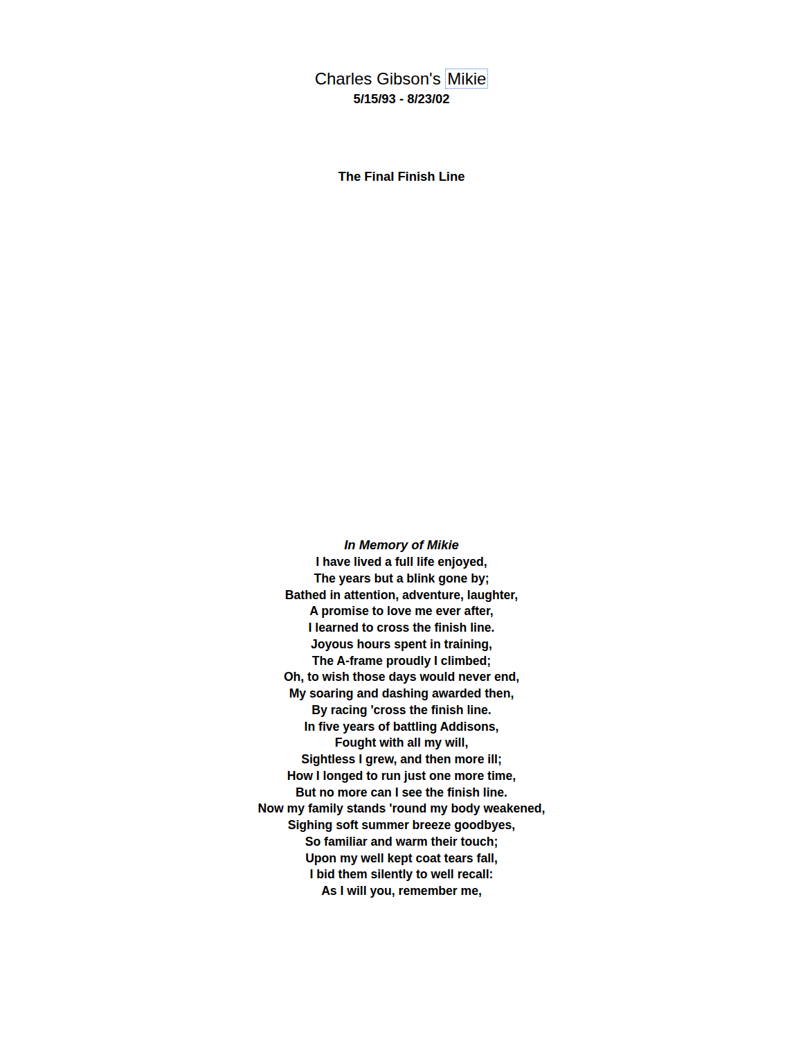Charles Gibson's Mikie
5/15/93 - 8/23/02
The Final Finish Line
In Memory of Mikie
I have lived a full life enjoyed,
The years but a blink gone by;
Bathed in attention, adventure, laughter,
A promise to love me ever after,
I learned to cross the finish line.
Joyous hours spent in training,
The A-frame proudly I climbed;
Oh, to wish those days would never end,
My soaring and dashing awarded then,
By racing 'cross the finish line.
In five years of battling Addisons,
Fought with all my will,
Sightless I grew, and then more ill;
How I longed to run just one more time,
But no more can I see the finish line.
Now my family stands 'round my body weakened,
Sighing soft summer breeze goodbyes,
So familiar and warm their touch;
Upon my well kept coat tears fall,
I bid them silently to well recall:
As I will you, remember me,